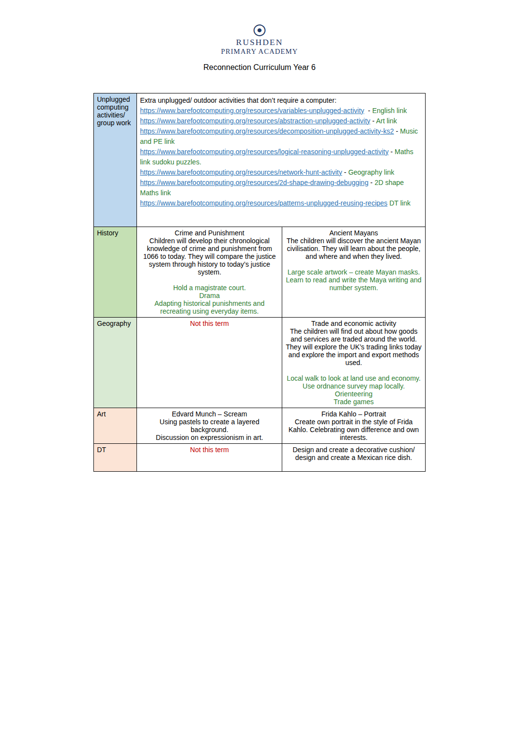⦿
RUSHDEN
PRIMARY ACADEMY
Reconnection Curriculum Year 6
| Unplugged computing activities/ group work | Extra unplugged/ outdoor activities that don’t require a computer: https://www.barefootcomputing.org/resources/variables-unplugged-activity - English link https://www.barefootcomputing.org/resources/abstraction-unplugged-activity - Art link https://www.barefootcomputing.org/resources/decomposition-unplugged-activity-ks2 - Music and PE link https://www.barefootcomputing.org/resources/logical-reasoning-unplugged-activity - Maths link sudoku puzzles. https://www.barefootcomputing.org/resources/network-hunt-activity - Geography link https://www.barefootcomputing.org/resources/2d-shape-drawing-debugging - 2D shape Maths link https://www.barefootcomputing.org/resources/patterns-unplugged-reusing-recipes DT link |
| History | Crime and Punishment Children will develop their chronological knowledge of crime and punishment from 1066 to today. They will compare the justice system through history to today’s justice system. Hold a magistrate court. Drama Adapting historical punishments and recreating using everyday items. | Ancient Mayans The children will discover the ancient Mayan civilisation. They will learn about the people, and where and when they lived. Large scale artwork – create Mayan masks. Learn to read and write the Maya writing and number system. |
| Geography | Not this term | Trade and economic activity The children will find out about how goods and services are traded around the world. They will explore the UK’s trading links today and explore the import and export methods used. Local walk to look at land use and economy. Use ordnance survey map locally. Orienteering Trade games |
| Art | Edvard Munch – Scream Using pastels to create a layered background. Discussion on expressionism in art. | Frida Kahlo – Portrait Create own portrait in the style of Frida Kahlo. Celebrating own difference and own interests. |
| DT | Not this term | Design and create a decorative cushion/ design and create a Mexican rice dish. |